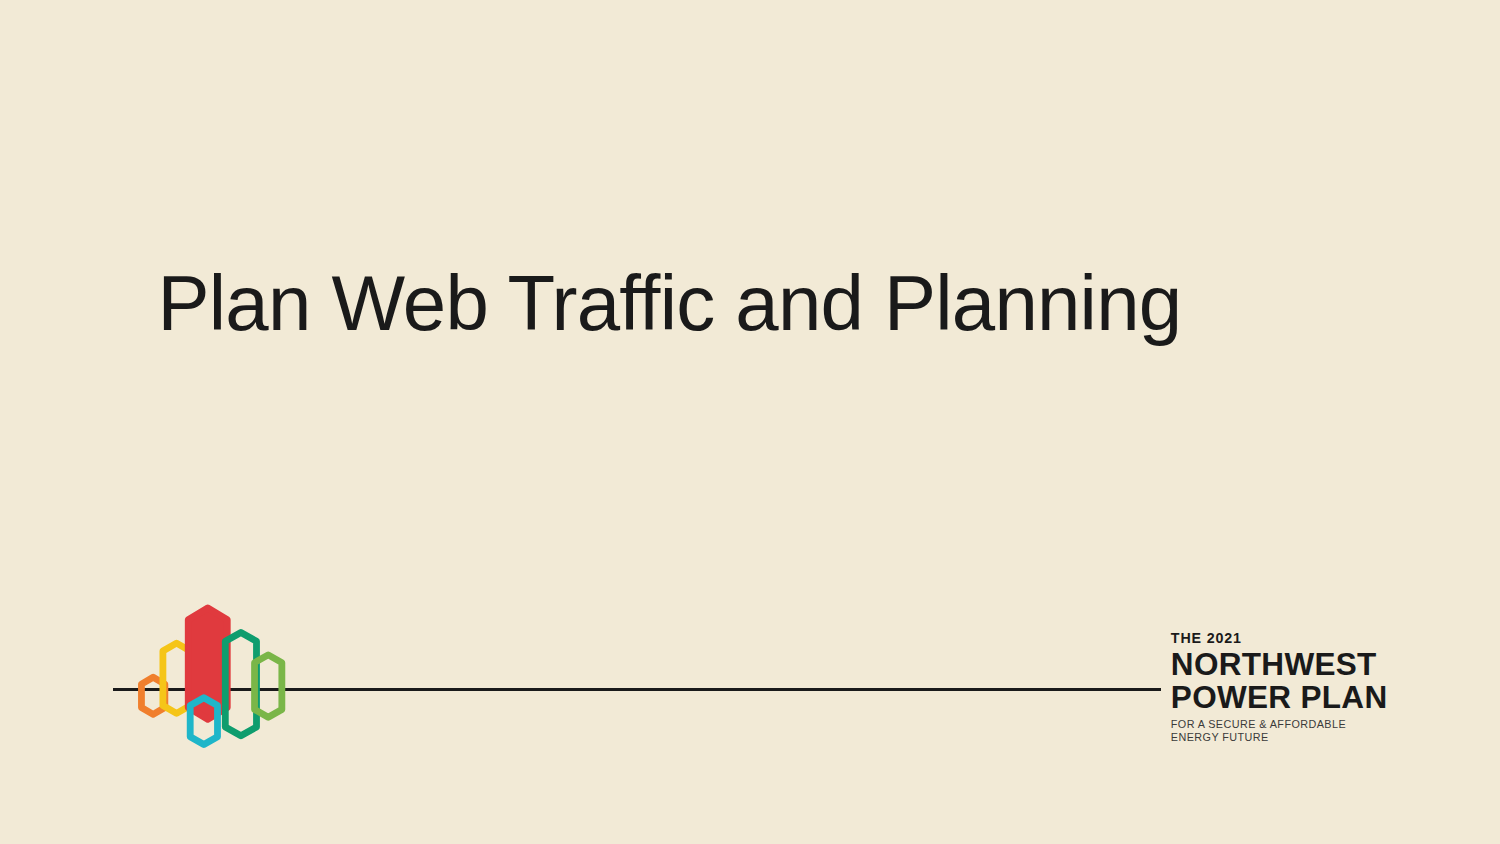Plan Web Traffic and Planning
THE 2021
NORTHWEST
POWER PLAN
For a secure & affordable
energy future